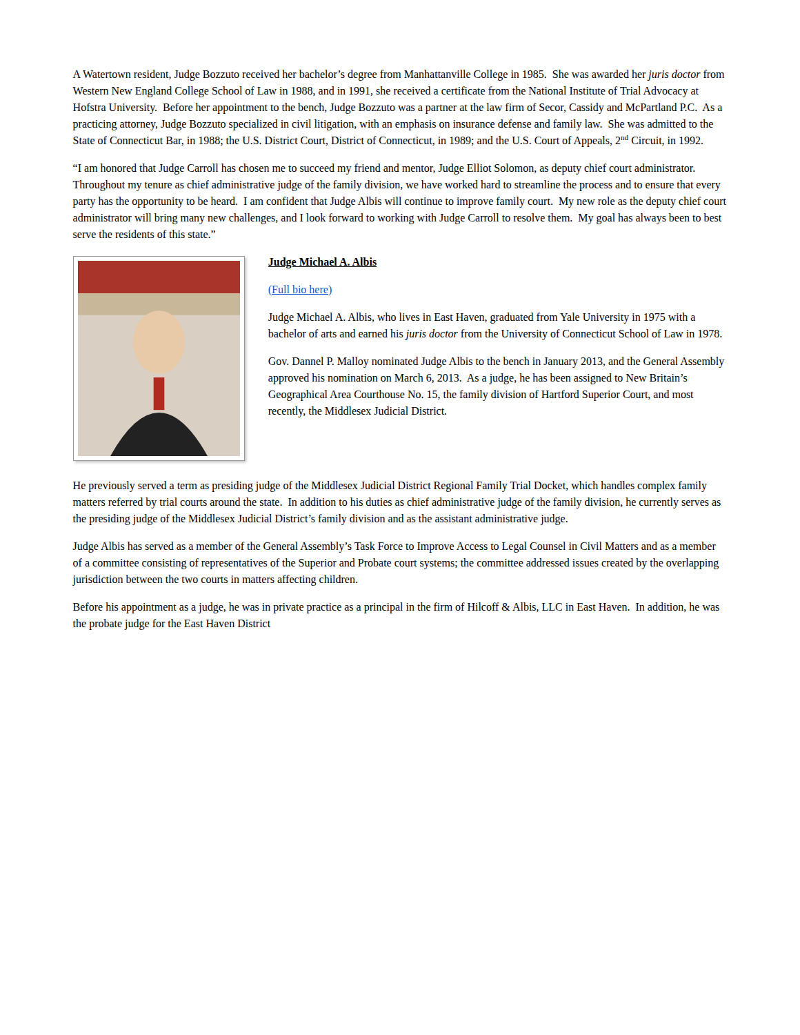A Watertown resident, Judge Bozzuto received her bachelor’s degree from Manhattanville College in 1985. She was awarded her juris doctor from Western New England College School of Law in 1988, and in 1991, she received a certificate from the National Institute of Trial Advocacy at Hofstra University. Before her appointment to the bench, Judge Bozzuto was a partner at the law firm of Secor, Cassidy and McPartland P.C. As a practicing attorney, Judge Bozzuto specialized in civil litigation, with an emphasis on insurance defense and family law. She was admitted to the State of Connecticut Bar, in 1988; the U.S. District Court, District of Connecticut, in 1989; and the U.S. Court of Appeals, 2nd Circuit, in 1992.
“I am honored that Judge Carroll has chosen me to succeed my friend and mentor, Judge Elliot Solomon, as deputy chief court administrator. Throughout my tenure as chief administrative judge of the family division, we have worked hard to streamline the process and to ensure that every party has the opportunity to be heard. I am confident that Judge Albis will continue to improve family court. My new role as the deputy chief court administrator will bring many new challenges, and I look forward to working with Judge Carroll to resolve them. My goal has always been to best serve the residents of this state.”
Judge Michael A. Albis
(Full bio here)
Judge Michael A. Albis, who lives in East Haven, graduated from Yale University in 1975 with a bachelor of arts and earned his juris doctor from the University of Connecticut School of Law in 1978.
Gov. Dannel P. Malloy nominated Judge Albis to the bench in January 2013, and the General Assembly approved his nomination on March 6, 2013. As a judge, he has been assigned to New Britain’s Geographical Area Courthouse No. 15, the family division of Hartford Superior Court, and most recently, the Middlesex Judicial District.
He previously served a term as presiding judge of the Middlesex Judicial District Regional Family Trial Docket, which handles complex family matters referred by trial courts around the state. In addition to his duties as chief administrative judge of the family division, he currently serves as the presiding judge of the Middlesex Judicial District’s family division and as the assistant administrative judge.
Judge Albis has served as a member of the General Assembly’s Task Force to Improve Access to Legal Counsel in Civil Matters and as a member of a committee consisting of representatives of the Superior and Probate court systems; the committee addressed issues created by the overlapping jurisdiction between the two courts in matters affecting children.
Before his appointment as a judge, he was in private practice as a principal in the firm of Hilcoff & Albis, LLC in East Haven. In addition, he was the probate judge for the East Haven District